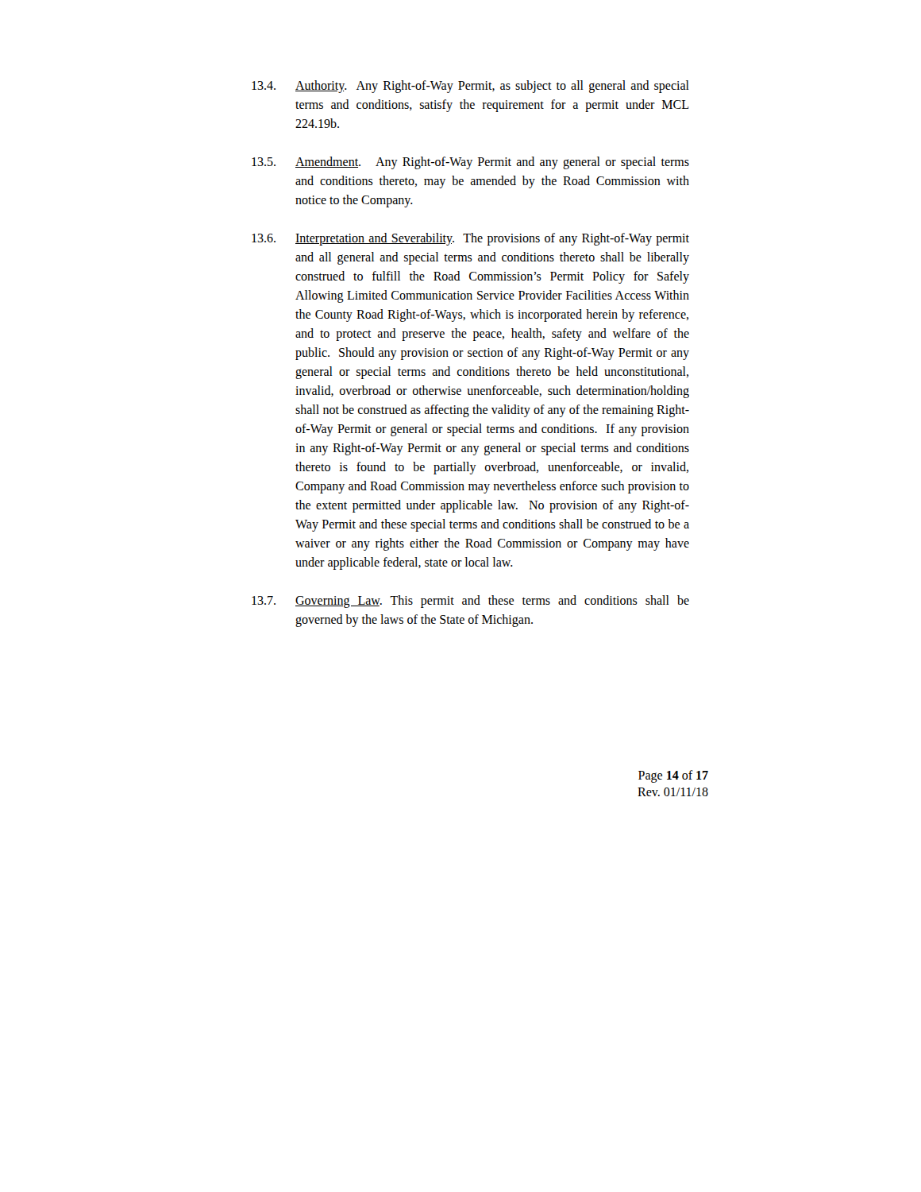13.4.
Authority. Any Right-of-Way Permit, as subject to all general and special terms and conditions, satisfy the requirement for a permit under MCL 224.19b.
13.5.
Amendment. Any Right-of-Way Permit and any general or special terms and conditions thereto, may be amended by the Road Commission with notice to the Company.
13.6.
Interpretation and Severability. The provisions of any Right-of-Way permit and all general and special terms and conditions thereto shall be liberally construed to fulfill the Road Commission’s Permit Policy for Safely Allowing Limited Communication Service Provider Facilities Access Within the County Road Right-of-Ways, which is incorporated herein by reference, and to protect and preserve the peace, health, safety and welfare of the public. Should any provision or section of any Right-of-Way Permit or any general or special terms and conditions thereto be held unconstitutional, invalid, overbroad or otherwise unenforceable, such determination/holding shall not be construed as affecting the validity of any of the remaining Right-of-Way Permit or general or special terms and conditions. If any provision in any Right-of-Way Permit or any general or special terms and conditions thereto is found to be partially overbroad, unenforceable, or invalid, Company and Road Commission may nevertheless enforce such provision to the extent permitted under applicable law. No provision of any Right-of-Way Permit and these special terms and conditions shall be construed to be a waiver or any rights either the Road Commission or Company may have under applicable federal, state or local law.
13.7.
Governing Law. This permit and these terms and conditions shall be governed by the laws of the State of Michigan.
Page 14 of 17 Rev. 01/11/18